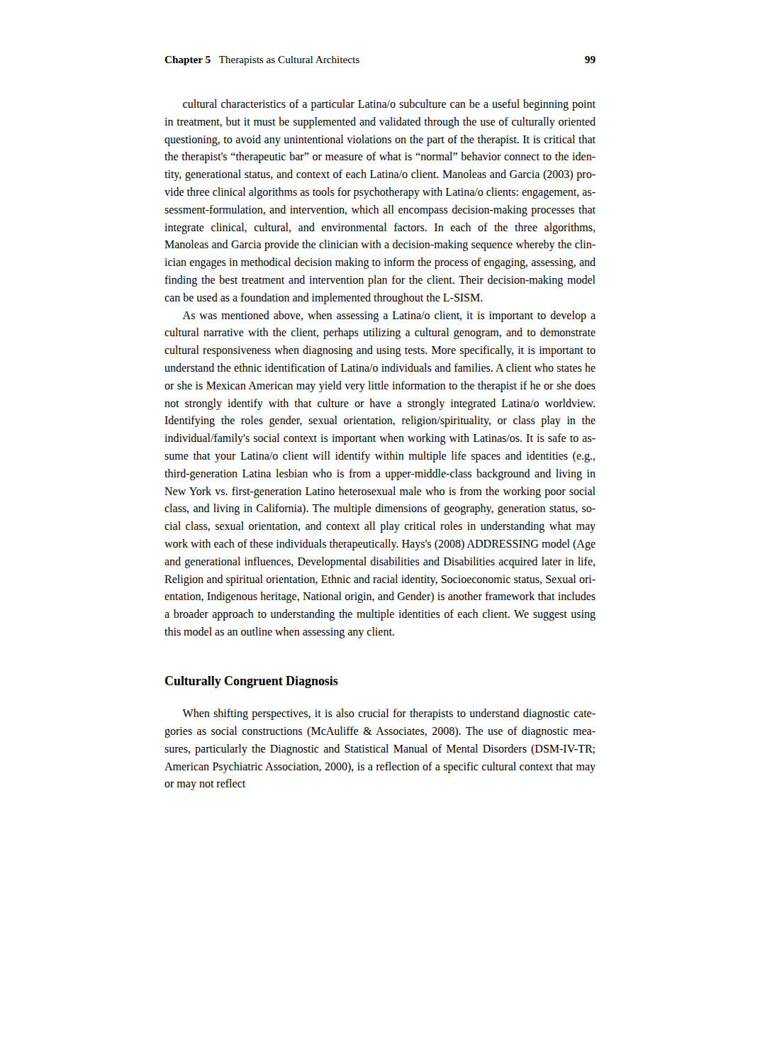Chapter 5 Therapists as Cultural Architects
99
cultural characteristics of a particular Latina/o subculture can be a useful beginning point in treatment, but it must be supplemented and validated through the use of culturally oriented questioning, to avoid any unintentional violations on the part of the therapist. It is critical that the therapist's “therapeutic bar” or measure of what is “normal” behavior connect to the identity, generational status, and context of each Latina/o client. Manoleas and Garcia (2003) provide three clinical algorithms as tools for psychotherapy with Latina/o clients: engagement, assessment-formulation, and intervention, which all encompass decision-making processes that integrate clinical, cultural, and environmental factors. In each of the three algorithms, Manoleas and Garcia provide the clinician with a decision-making sequence whereby the clinician engages in methodical decision making to inform the process of engaging, assessing, and finding the best treatment and intervention plan for the client. Their decision-making model can be used as a foundation and implemented throughout the L-SISM.
As was mentioned above, when assessing a Latina/o client, it is important to develop a cultural narrative with the client, perhaps utilizing a cultural genogram, and to demonstrate cultural responsiveness when diagnosing and using tests. More specifically, it is important to understand the ethnic identification of Latina/o individuals and families. A client who states he or she is Mexican American may yield very little information to the therapist if he or she does not strongly identify with that culture or have a strongly integrated Latina/o worldview. Identifying the roles gender, sexual orientation, religion/spirituality, or class play in the individual/family's social context is important when working with Latinas/os. It is safe to assume that your Latina/o client will identify within multiple life spaces and identities (e.g., third-generation Latina lesbian who is from a upper-middle-class background and living in New York vs. first-generation Latino heterosexual male who is from the working poor social class, and living in California). The multiple dimensions of geography, generation status, social class, sexual orientation, and context all play critical roles in understanding what may work with each of these individuals therapeutically. Hays's (2008) ADDRESSING model (Age and generational influences, Developmental disabilities and Disabilities acquired later in life, Religion and spiritual orientation, Ethnic and racial identity, Socioeconomic status, Sexual orientation, Indigenous heritage, National origin, and Gender) is another framework that includes a broader approach to understanding the multiple identities of each client. We suggest using this model as an outline when assessing any client.
Culturally Congruent Diagnosis
When shifting perspectives, it is also crucial for therapists to understand diagnostic categories as social constructions (McAuliffe & Associates, 2008). The use of diagnostic measures, particularly the Diagnostic and Statistical Manual of Mental Disorders (DSM-IV-TR; American Psychiatric Association, 2000), is a reflection of a specific cultural context that may or may not reflect